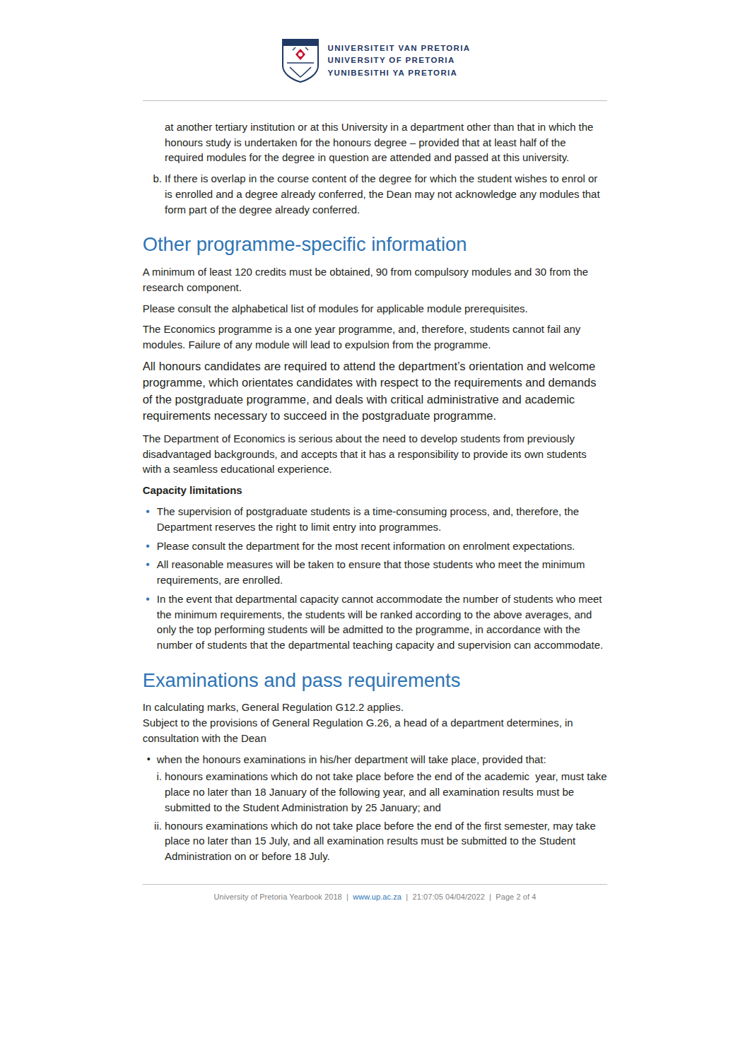Universiteit van Pretoria
University of Pretoria
Yunibesithi ya Pretoria
at another tertiary institution or at this University in a department other than that in which the honours study is undertaken for the honours degree – provided that at least half of the required modules for the degree in question are attended and passed at this university.
If there is overlap in the course content of the degree for which the student wishes to enrol or is enrolled and a degree already conferred, the Dean may not acknowledge any modules that form part of the degree already conferred.
Other programme-specific information
A minimum of least 120 credits must be obtained, 90 from compulsory modules and 30 from the research component.
Please consult the alphabetical list of modules for applicable module prerequisites.
The Economics programme is a one year programme, and, therefore, students cannot fail any modules. Failure of any module will lead to expulsion from the programme.
All honours candidates are required to attend the department’s orientation and welcome programme, which orientates candidates with respect to the requirements and demands of the postgraduate programme, and deals with critical administrative and academic requirements necessary to succeed in the postgraduate programme.
The Department of Economics is serious about the need to develop students from previously disadvantaged backgrounds, and accepts that it has a responsibility to provide its own students with a seamless educational experience.
Capacity limitations
The supervision of postgraduate students is a time-consuming process, and, therefore, the Department reserves the right to limit entry into programmes.
Please consult the department for the most recent information on enrolment expectations.
All reasonable measures will be taken to ensure that those students who meet the minimum requirements, are enrolled.
In the event that departmental capacity cannot accommodate the number of students who meet the minimum requirements, the students will be ranked according to the above averages, and only the top performing students will be admitted to the programme, in accordance with the number of students that the departmental teaching capacity and supervision can accommodate.
Examinations and pass requirements
In calculating marks, General Regulation G12.2 applies.
Subject to the provisions of General Regulation G.26, a head of a department determines, in consultation with the Dean
when the honours examinations in his/her department will take place, provided that:
honours examinations which do not take place before the end of the academic year, must take place no later than 18 January of the following year, and all examination results must be submitted to the Student Administration by 25 January; and
honours examinations which do not take place before the end of the first semester, may take place no later than 15 July, and all examination results must be submitted to the Student Administration on or before 18 July.
University of Pretoria Yearbook 2018 | www.up.ac.za | 21:07:05 04/04/2022 | Page 2 of 4